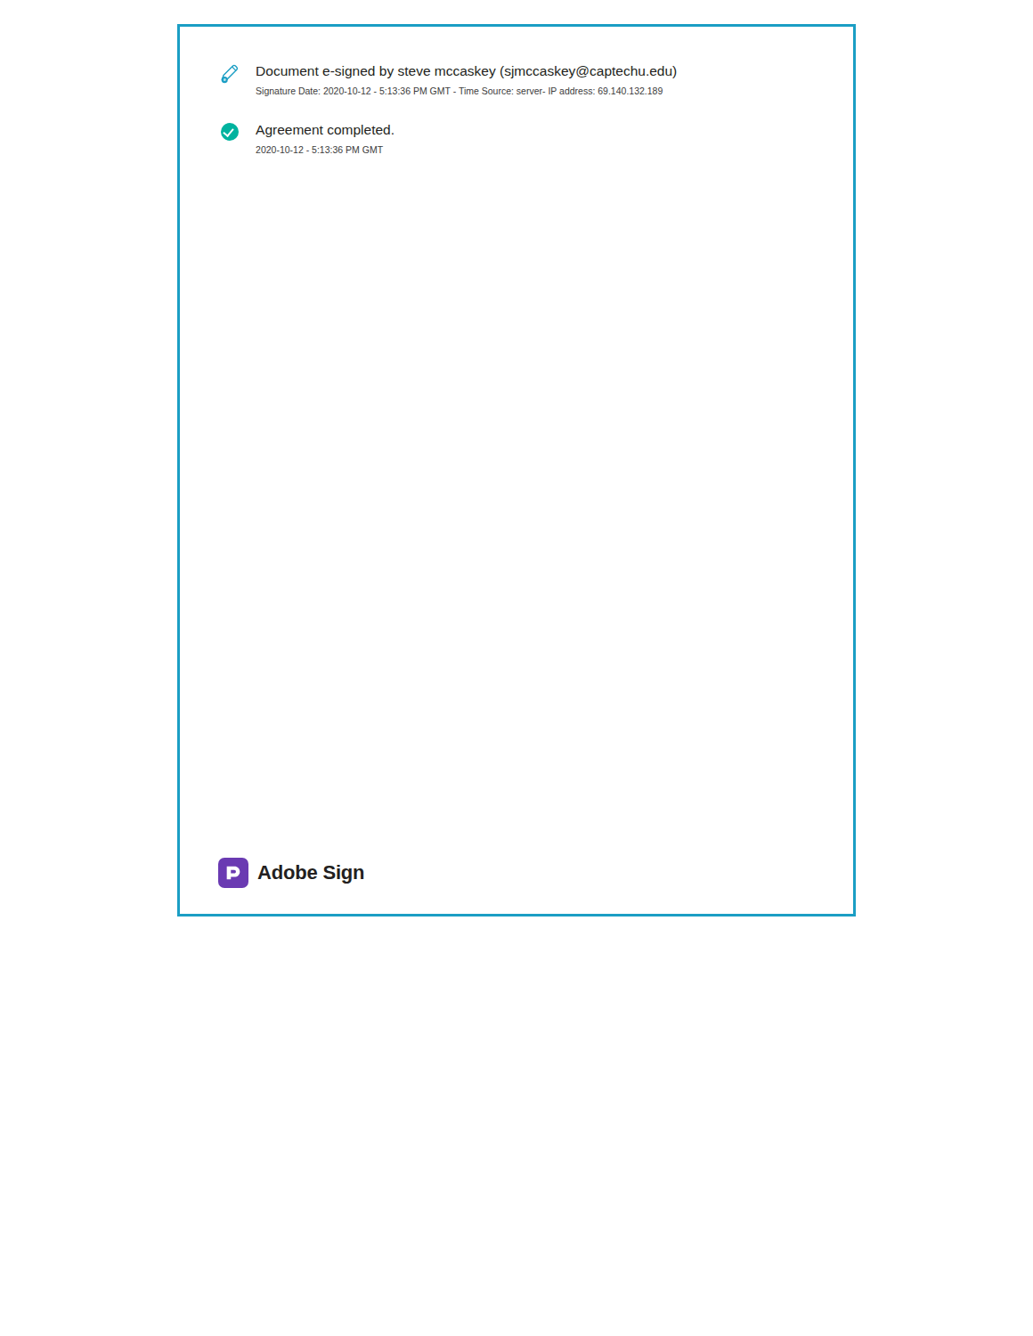e
Document e-signed by steve mccaskey (sjmccaskey@captechu.edu)
Signature Date: 2020-10-12 - 5:13:36 PM GMT - Time Source: server- IP address: 69.140.132.189
Agreement completed.
2020-10-12 - 5:13:36 PM GMT
Adobe Sign